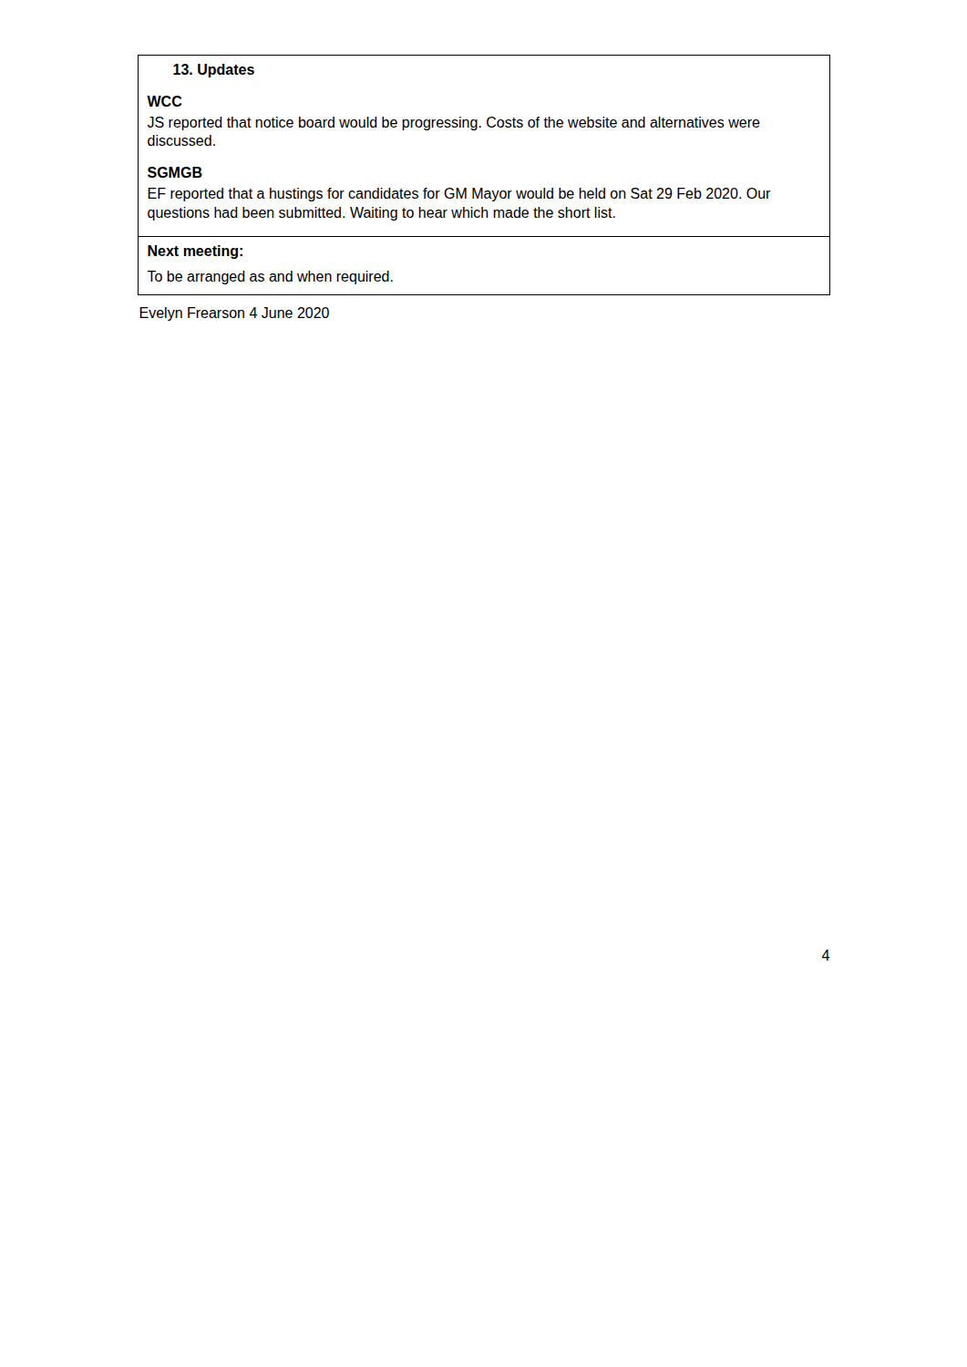13. Updates
WCC
JS reported that notice board would be progressing. Costs of the website and alternatives were discussed.
SGMGB
EF reported that a hustings for candidates for GM Mayor would be held on Sat 29 Feb 2020. Our questions had been submitted. Waiting to hear which made the short list.
Next meeting:
To be arranged as and when required.
Evelyn Frearson 4 June 2020
4